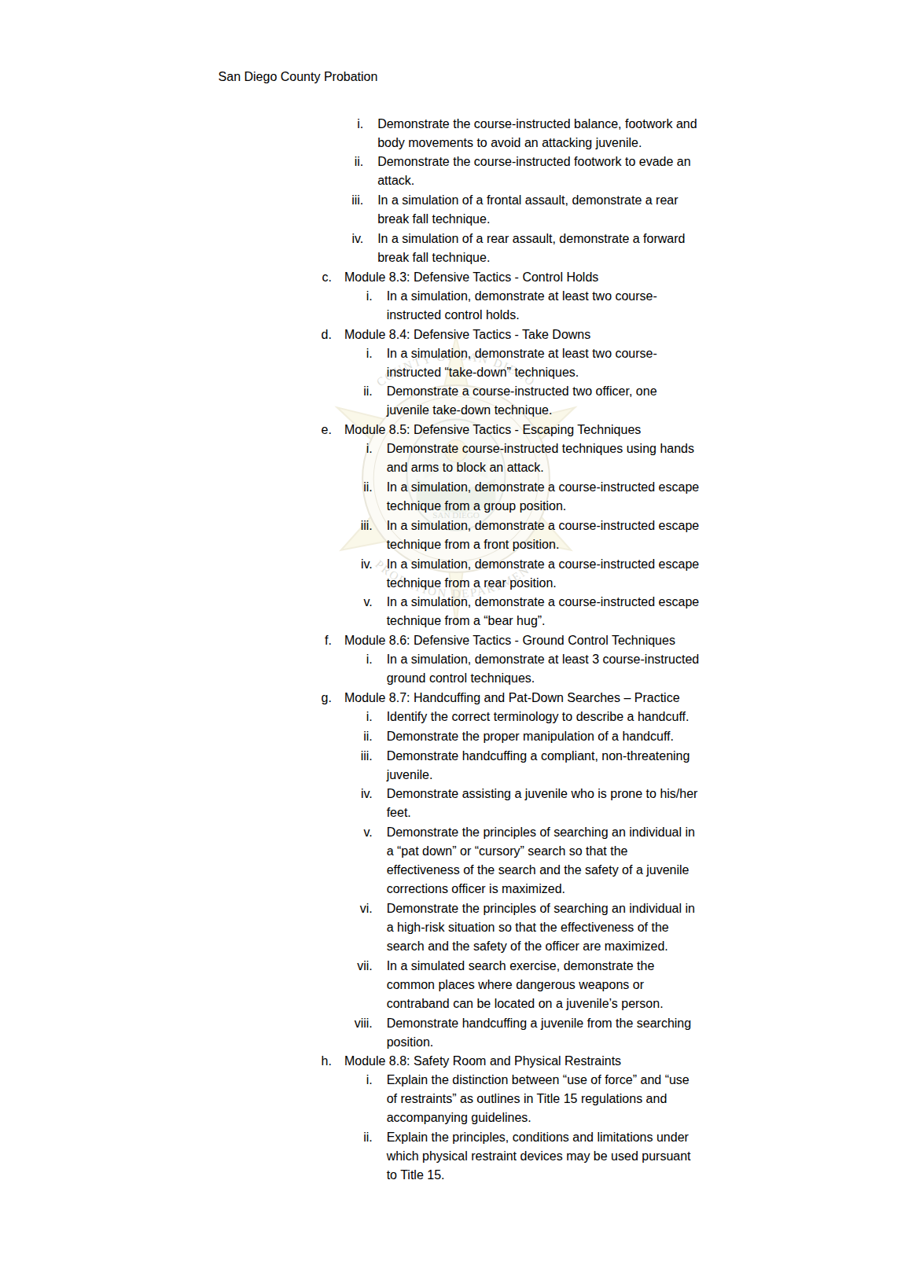COUNTY OF SAN DIEGO PROBATION DEPARTMENT SAN DIEGO
San Diego County Probation
Demonstrate the course-instructed balance, footwork and body movements to avoid an attacking juvenile.
Demonstrate the course-instructed footwork to evade an attack.
In a simulation of a frontal assault, demonstrate a rear break fall technique.
In a simulation of a rear assault, demonstrate a forward break fall technique.
Module 8.3: Defensive Tactics - Control Holds
In a simulation, demonstrate at least two course-instructed control holds.
Module 8.4: Defensive Tactics - Take Downs
In a simulation, demonstrate at least two course-instructed “take-down” techniques.
Demonstrate a course-instructed two officer, one juvenile take-down technique.
Module 8.5: Defensive Tactics - Escaping Techniques
Demonstrate course-instructed techniques using hands and arms to block an attack.
In a simulation, demonstrate a course-instructed escape technique from a group position.
In a simulation, demonstrate a course-instructed escape technique from a front position.
In a simulation, demonstrate a course-instructed escape technique from a rear position.
In a simulation, demonstrate a course-instructed escape technique from a “bear hug”.
Module 8.6: Defensive Tactics - Ground Control Techniques
In a simulation, demonstrate at least 3 course-instructed ground control techniques.
Module 8.7: Handcuffing and Pat-Down Searches – Practice
Identify the correct terminology to describe a handcuff.
Demonstrate the proper manipulation of a handcuff.
Demonstrate handcuffing a compliant, non-threatening juvenile.
Demonstrate assisting a juvenile who is prone to his/her feet.
Demonstrate the principles of searching an individual in a “pat down” or “cursory” search so that the effectiveness of the search and the safety of a juvenile corrections officer is maximized.
Demonstrate the principles of searching an individual in a high-risk situation so that the effectiveness of the search and the safety of the officer are maximized.
In a simulated search exercise, demonstrate the common places where dangerous weapons or contraband can be located on a juvenile’s person.
Demonstrate handcuffing a juvenile from the searching position.
Module 8.8: Safety Room and Physical Restraints
Explain the distinction between “use of force” and “use of restraints” as outlines in Title 15 regulations and accompanying guidelines.
Explain the principles, conditions and limitations under which physical restraint devices may be used pursuant to Title 15.